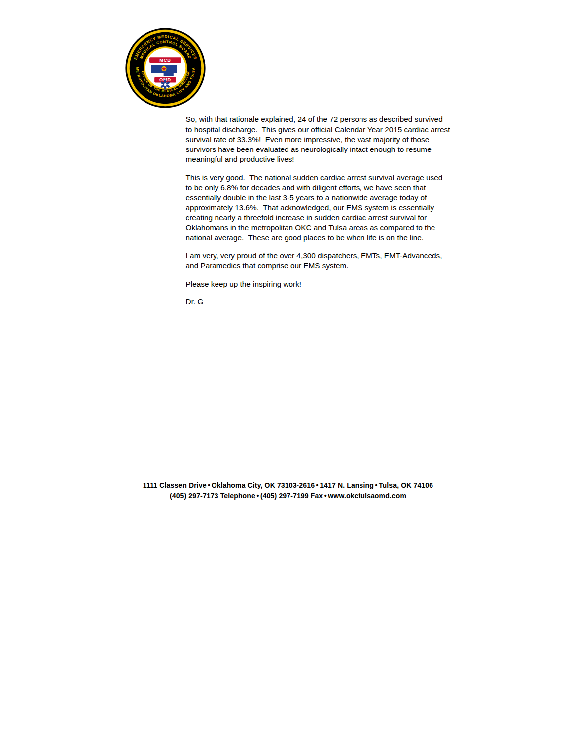EMERGENCY MEDICAL SERVICES MEDICAL CONTROL BOARD METROPOLITAN OKLAHOMA CITY AND TULSA OFFICE OF THE MEDICAL DIRECTOR MCB OMD
So, with that rationale explained, 24 of the 72 persons as described survived to hospital discharge. This gives our official Calendar Year 2015 cardiac arrest survival rate of 33.3%! Even more impressive, the vast majority of those survivors have been evaluated as neurologically intact enough to resume meaningful and productive lives!
This is very good. The national sudden cardiac arrest survival average used to be only 6.8% for decades and with diligent efforts, we have seen that essentially double in the last 3-5 years to a nationwide average today of approximately 13.6%. That acknowledged, our EMS system is essentially creating nearly a threefold increase in sudden cardiac arrest survival for Oklahomans in the metropolitan OKC and Tulsa areas as compared to the national average. These are good places to be when life is on the line.
I am very, very proud of the over 4,300 dispatchers, EMTs, EMT-Advanceds, and Paramedics that comprise our EMS system.
Please keep up the inspiring work!
Dr. G
1111 Classen Drive•Oklahoma City, OK 73103-2616•1417 N. Lansing•Tulsa, OK 74106
(405) 297-7173 Telephone•(405) 297-7199 Fax•www.okctulsaomd.com